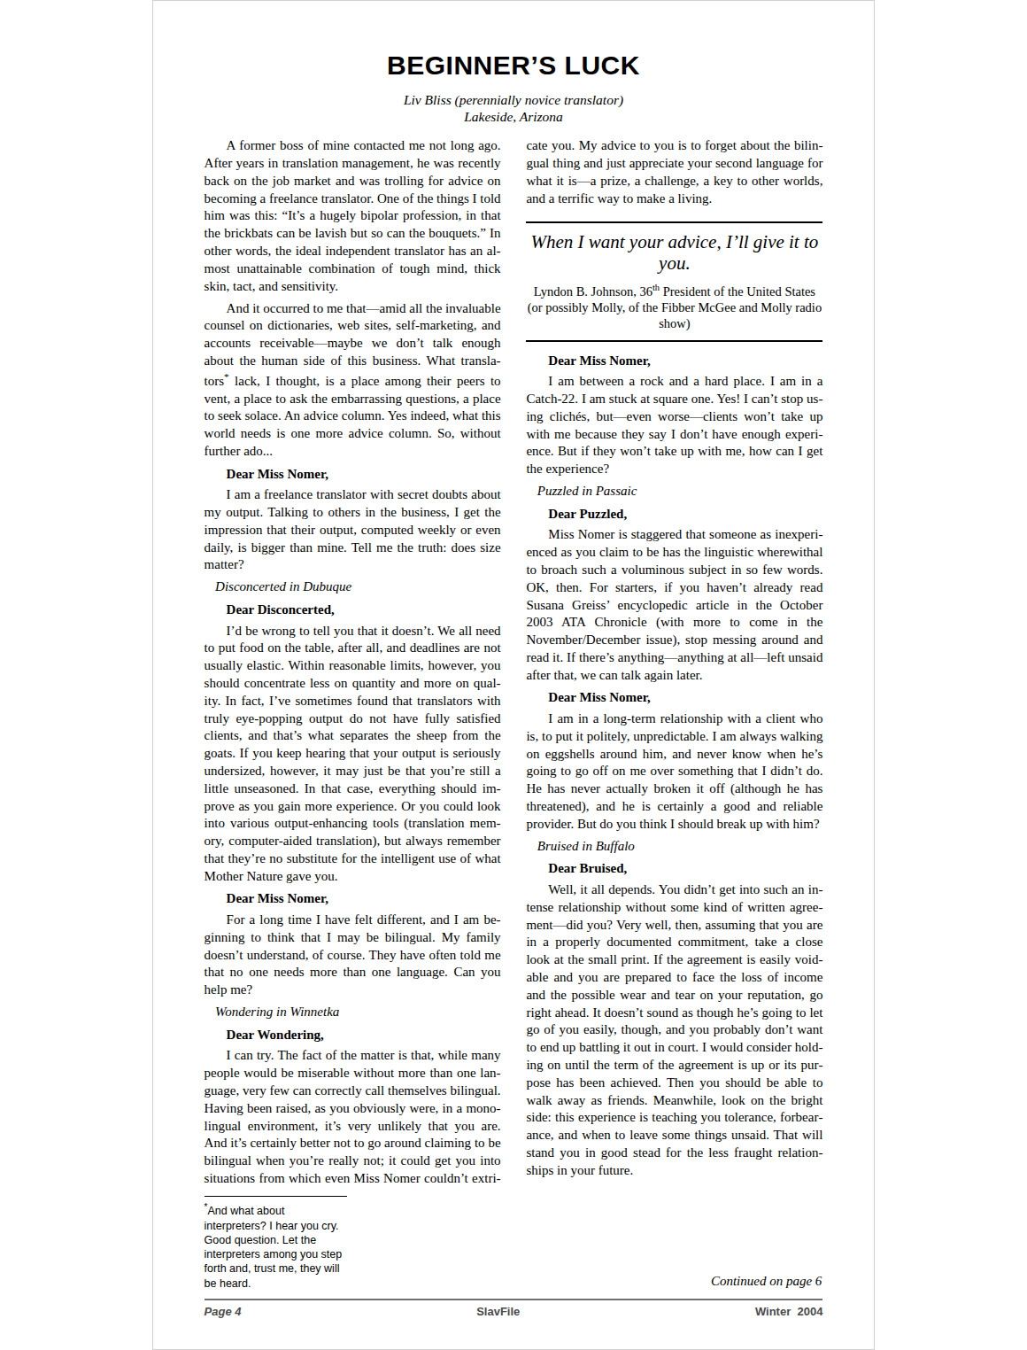BEGINNER’S LUCK
Liv Bliss (perennially novice translator)
Lakeside, Arizona
A former boss of mine contacted me not long ago. After years in translation management, he was recently back on the job market and was trolling for advice on becoming a freelance translator. One of the things I told him was this: “It’s a hugely bipolar profession, in that the brickbats can be lavish but so can the bouquets.” In other words, the ideal independent translator has an almost unattainable combination of tough mind, thick skin, tact, and sensitivity.
And it occurred to me that—amid all the invaluable counsel on dictionaries, web sites, self-marketing, and accounts receivable—maybe we don’t talk enough about the human side of this business. What translators* lack, I thought, is a place among their peers to vent, a place to ask the embarrassing questions, a place to seek solace. An advice column. Yes indeed, what this world needs is one more advice column. So, without further ado...
Dear Miss Nomer,
I am a freelance translator with secret doubts about my output. Talking to others in the business, I get the impression that their output, computed weekly or even daily, is bigger than mine. Tell me the truth: does size matter?
Disconcerted in Dubuque
Dear Disconcerted,
I’d be wrong to tell you that it doesn’t. We all need to put food on the table, after all, and deadlines are not usually elastic. Within reasonable limits, however, you should concentrate less on quantity and more on quality. In fact, I’ve sometimes found that translators with truly eye-popping output do not have fully satisfied clients, and that’s what separates the sheep from the goats. If you keep hearing that your output is seriously undersized, however, it may just be that you’re still a little unseasoned. In that case, everything should improve as you gain more experience. Or you could look into various output-enhancing tools (translation memory, computer-aided translation), but always remember that they’re no substitute for the intelligent use of what Mother Nature gave you.
Dear Miss Nomer,
For a long time I have felt different, and I am beginning to think that I may be bilingual. My family doesn’t understand, of course. They have often told me that no one needs more than one language. Can you help me?
Wondering in Winnetka
Dear Wondering,
I can try. The fact of the matter is that, while many people would be miserable without more than one language, very few can correctly call themselves bilingual. Having been raised, as you obviously were, in a monolingual environment, it’s very unlikely that you are. And it’s certainly better not to go around claiming to be bilingual when you’re really not; it could get you into situations from which even Miss Nomer couldn’t extricate you. My advice to you is to forget about the bilingual thing and just appreciate your second language for what it is—a prize, a challenge, a key to other worlds, and a terrific way to make a living.
When I want your advice, I’ll give it to you.
Lyndon B. Johnson, 36th President of the United States
(or possibly Molly, of the Fibber McGee and Molly radio show)
Dear Miss Nomer,
I am between a rock and a hard place. I am in a Catch-22. I am stuck at square one. Yes! I can’t stop using clichés, but—even worse—clients won’t take up with me because they say I don’t have enough experience. But if they won’t take up with me, how can I get the experience?
Puzzled in Passaic
Dear Puzzled,
Miss Nomer is staggered that someone as inexperienced as you claim to be has the linguistic wherewithal to broach such a voluminous subject in so few words. OK, then. For starters, if you haven’t already read Susana Greiss’ encyclopedic article in the October 2003 ATA Chronicle (with more to come in the November/December issue), stop messing around and read it. If there’s anything—anything at all—left unsaid after that, we can talk again later.
Dear Miss Nomer,
I am in a long-term relationship with a client who is, to put it politely, unpredictable. I am always walking on eggshells around him, and never know when he’s going to go off on me over something that I didn’t do. He has never actually broken it off (although he has threatened), and he is certainly a good and reliable provider. But do you think I should break up with him?
Bruised in Buffalo
Dear Bruised,
Well, it all depends. You didn’t get into such an intense relationship without some kind of written agreement—did you? Very well, then, assuming that you are in a properly documented commitment, take a close look at the small print. If the agreement is easily voidable and you are prepared to face the loss of income and the possible wear and tear on your reputation, go right ahead. It doesn’t sound as though he’s going to let go of you easily, though, and you probably don’t want to end up battling it out in court. I would consider holding on until the term of the agreement is up or its purpose has been achieved. Then you should be able to walk away as friends. Meanwhile, look on the bright side: this experience is teaching you tolerance, forbearance, and when to leave some things unsaid. That will stand you in good stead for the less fraught relationships in your future.
*And what about interpreters? I hear you cry. Good question. Let the interpreters among you step forth and, trust me, they will be heard.
Continued on page 6
Page 4
SlavFile
Winter 2004